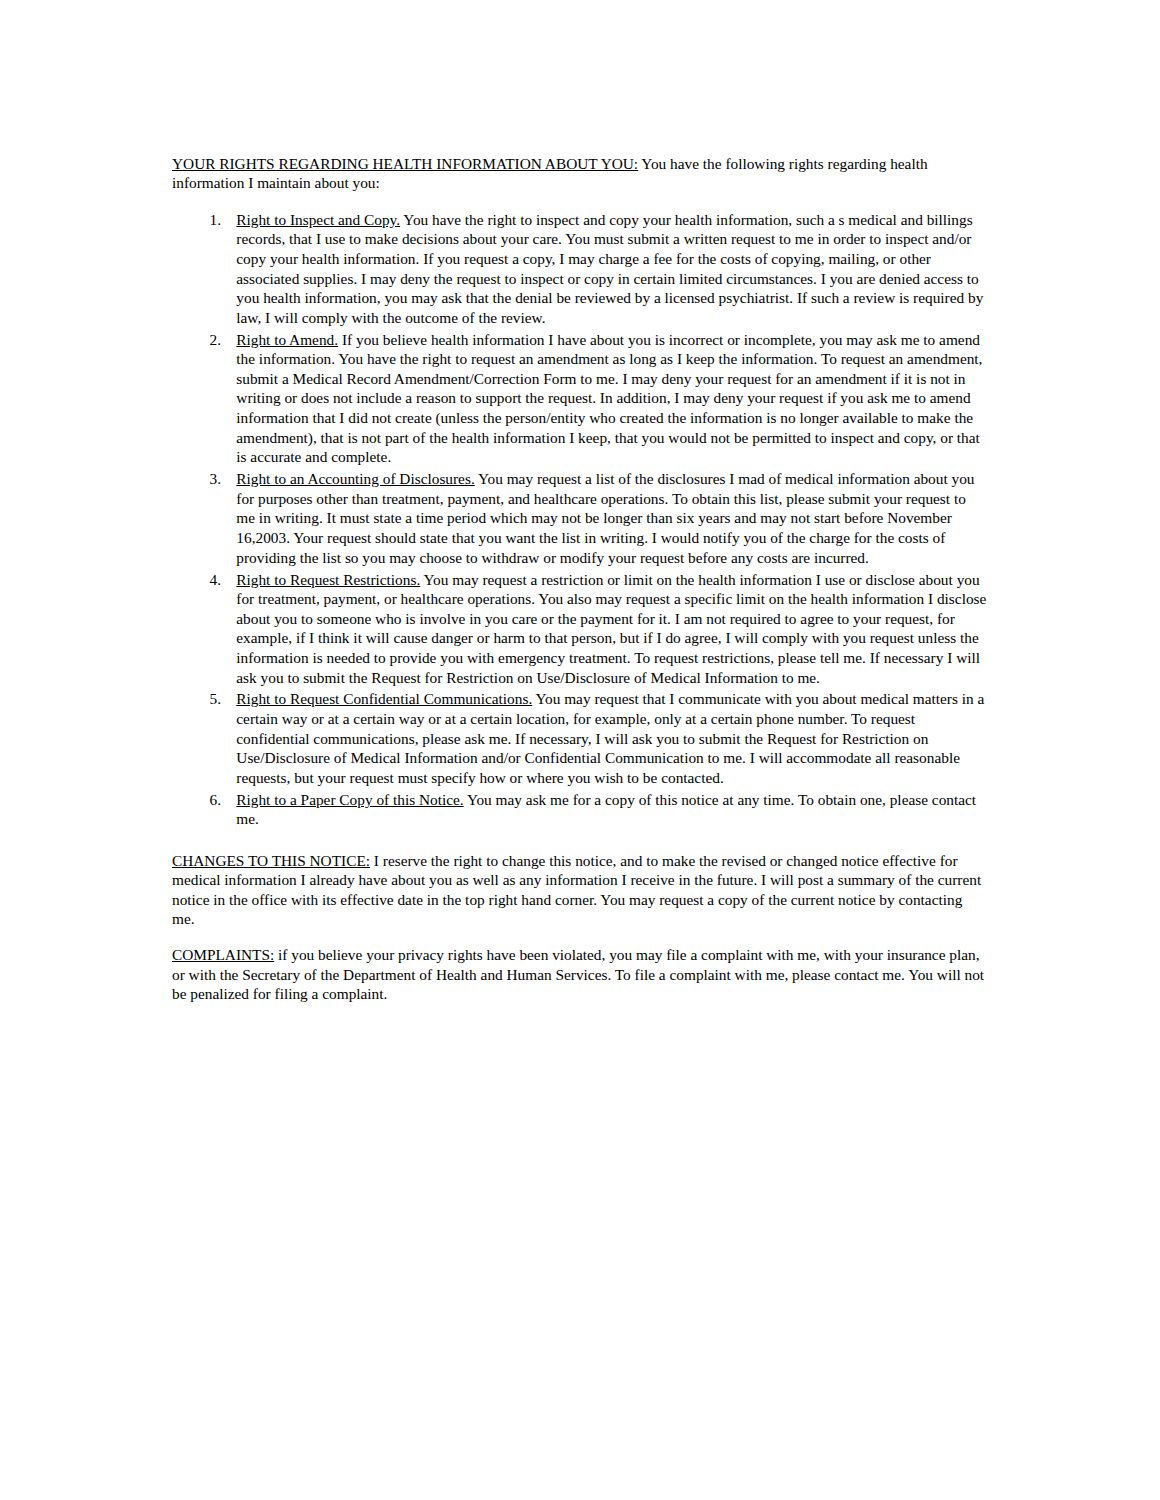YOUR RIGHTS REGARDING HEALTH INFORMATION ABOUT YOU: You have the following rights regarding health information I maintain about you:
Right to Inspect and Copy. You have the right to inspect and copy your health information, such a s medical and billings records, that I use to make decisions about your care. You must submit a written request to me in order to inspect and/or copy your health information. If you request a copy, I may charge a fee for the costs of copying, mailing, or other associated supplies. I may deny the request to inspect or copy in certain limited circumstances. I you are denied access to you health information, you may ask that the denial be reviewed by a licensed psychiatrist. If such a review is required by law, I will comply with the outcome of the review.
Right to Amend. If you believe health information I have about you is incorrect or incomplete, you may ask me to amend the information. You have the right to request an amendment as long as I keep the information. To request an amendment, submit a Medical Record Amendment/Correction Form to me. I may deny your request for an amendment if it is not in writing or does not include a reason to support the request. In addition, I may deny your request if you ask me to amend information that I did not create (unless the person/entity who created the information is no longer available to make the amendment), that is not part of the health information I keep, that you would not be permitted to inspect and copy, or that is accurate and complete.
Right to an Accounting of Disclosures. You may request a list of the disclosures I mad of medical information about you for purposes other than treatment, payment, and healthcare operations. To obtain this list, please submit your request to me in writing. It must state a time period which may not be longer than six years and may not start before November 16,2003. Your request should state that you want the list in writing. I would notify you of the charge for the costs of providing the list so you may choose to withdraw or modify your request before any costs are incurred.
Right to Request Restrictions. You may request a restriction or limit on the health information I use or disclose about you for treatment, payment, or healthcare operations. You also may request a specific limit on the health information I disclose about you to someone who is involve in you care or the payment for it. I am not required to agree to your request, for example, if I think it will cause danger or harm to that person, but if I do agree, I will comply with you request unless the information is needed to provide you with emergency treatment. To request restrictions, please tell me. If necessary I will ask you to submit the Request for Restriction on Use/Disclosure of Medical Information to me.
Right to Request Confidential Communications. You may request that I communicate with you about medical matters in a certain way or at a certain way or at a certain location, for example, only at a certain phone number. To request confidential communications, please ask me. If necessary, I will ask you to submit the Request for Restriction on Use/Disclosure of Medical Information and/or Confidential Communication to me. I will accommodate all reasonable requests, but your request must specify how or where you wish to be contacted.
Right to a Paper Copy of this Notice. You may ask me for a copy of this notice at any time. To obtain one, please contact me.
CHANGES TO THIS NOTICE: I reserve the right to change this notice, and to make the revised or changed notice effective for medical information I already have about you as well as any information I receive in the future. I will post a summary of the current notice in the office with its effective date in the top right hand corner. You may request a copy of the current notice by contacting me.
COMPLAINTS: if you believe your privacy rights have been violated, you may file a complaint with me, with your insurance plan, or with the Secretary of the Department of Health and Human Services. To file a complaint with me, please contact me. You will not be penalized for filing a complaint.